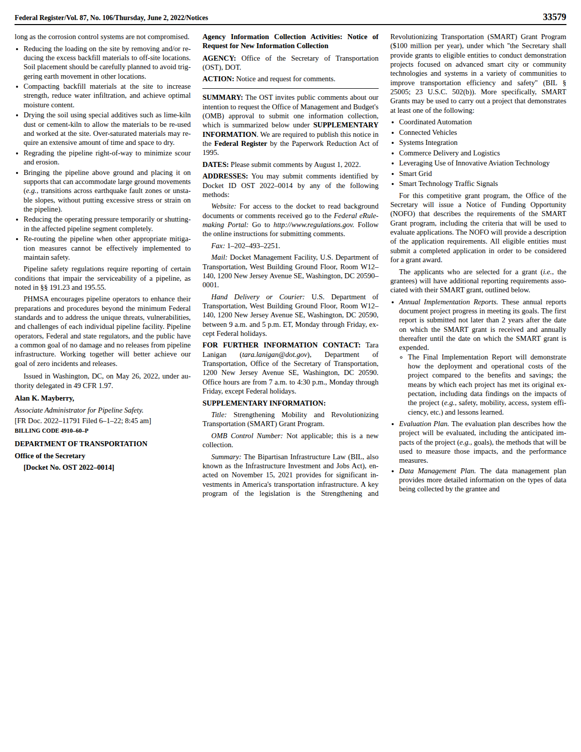Federal Register/Vol. 87, No. 106/Thursday, June 2, 2022/Notices
33579
long as the corrosion control systems are not compromised.
Reducing the loading on the site by removing and/or reducing the excess backfill materials to off-site locations. Soil placement should be carefully planned to avoid triggering earth movement in other locations.
Compacting backfill materials at the site to increase strength, reduce water infiltration, and achieve optimal moisture content.
Drying the soil using special additives such as lime-kiln dust or cement-kiln to allow the materials to be re-used and worked at the site. Over-saturated materials may require an extensive amount of time and space to dry.
Regrading the pipeline right-of-way to minimize scour and erosion.
Bringing the pipeline above ground and placing it on supports that can accommodate large ground movements (e.g., transitions across earthquake fault zones or unstable slopes, without putting excessive stress or strain on the pipeline).
Reducing the operating pressure temporarily or shutting-in the affected pipeline segment completely.
Re-routing the pipeline when other appropriate mitigation measures cannot be effectively implemented to maintain safety.
Pipeline safety regulations require reporting of certain conditions that impair the serviceability of a pipeline, as noted in §§ 191.23 and 195.55.
PHMSA encourages pipeline operators to enhance their preparations and procedures beyond the minimum Federal standards and to address the unique threats, vulnerabilities, and challenges of each individual pipeline facility. Pipeline operators, Federal and state regulators, and the public have a common goal of no damage and no releases from pipeline infrastructure. Working together will better achieve our goal of zero incidents and releases.
Issued in Washington, DC, on May 26, 2022, under authority delegated in 49 CFR 1.97.
Alan K. Mayberry,
Associate Administrator for Pipeline Safety.
[FR Doc. 2022–11791 Filed 6–1–22; 8:45 am]
BILLING CODE 4910–60–P
DEPARTMENT OF TRANSPORTATION
Office of the Secretary
[Docket No. OST 2022–0014]
Agency Information Collection Activities: Notice of Request for New Information Collection
AGENCY: Office of the Secretary of Transportation (OST), DOT.
ACTION: Notice and request for comments.
SUMMARY: The OST invites public comments about our intention to request the Office of Management and Budget's (OMB) approval to submit one information collection, which is summarized below under SUPPLEMENTARY INFORMATION. We are required to publish this notice in the Federal Register by the Paperwork Reduction Act of 1995.
DATES: Please submit comments by August 1, 2022.
ADDRESSES: You may submit comments identified by Docket ID OST 2022–0014 by any of the following methods:
Website: For access to the docket to read background documents or comments received go to the Federal eRulemaking Portal: Go to http://www.regulations.gov. Follow the online instructions for submitting comments.
Fax: 1–202–493–2251.
Mail: Docket Management Facility, U.S. Department of Transportation, West Building Ground Floor, Room W12–140, 1200 New Jersey Avenue SE, Washington, DC 20590–0001.
Hand Delivery or Courier: U.S. Department of Transportation, West Building Ground Floor, Room W12–140, 1200 New Jersey Avenue SE, Washington, DC 20590, between 9 a.m. and 5 p.m. ET, Monday through Friday, except Federal holidays.
FOR FURTHER INFORMATION CONTACT: Tara Lanigan (tara.lanigan@dot.gov), Department of Transportation, Office of the Secretary of Transportation, 1200 New Jersey Avenue SE, Washington, DC 20590. Office hours are from 7 a.m. to 4:30 p.m., Monday through Friday, except Federal holidays.
SUPPLEMENTARY INFORMATION:
Title: Strengthening Mobility and Revolutionizing Transportation (SMART) Grant Program.
OMB Control Number: Not applicable; this is a new collection.
Summary: The Bipartisan Infrastructure Law (BIL, also known as the Infrastructure Investment and Jobs Act), enacted on November 15, 2021 provides for significant investments in America's transportation infrastructure. A key program of the legislation is the Strengthening and Revolutionizing Transportation (SMART) Grant Program ($100 million per year), under which ''the Secretary shall provide grants to eligible entities to conduct demonstration projects focused on advanced smart city or community technologies and systems in a variety of communities to improve transportation efficiency and safety'' (BIL § 25005; 23 U.S.C. 502(b)). More specifically, SMART Grants may be used to carry out a project that demonstrates at least one of the following:
Coordinated Automation
Connected Vehicles
Systems Integration
Commerce Delivery and Logistics
Leveraging Use of Innovative Aviation Technology
Smart Grid
Smart Technology Traffic Signals
For this competitive grant program, the Office of the Secretary will issue a Notice of Funding Opportunity (NOFO) that describes the requirements of the SMART Grant program, including the criteria that will be used to evaluate applications. The NOFO will provide a description of the application requirements. All eligible entities must submit a completed application in order to be considered for a grant award.
The applicants who are selected for a grant (i.e., the grantees) will have additional reporting requirements associated with their SMART grant, outlined below.
Annual Implementation Reports. These annual reports document project progress in meeting its goals. The first report is submitted not later than 2 years after the date on which the SMART grant is received and annually thereafter until the date on which the SMART grant is expended.
The Final Implementation Report will demonstrate how the deployment and operational costs of the project compared to the benefits and savings; the means by which each project has met its original expectation, including data findings on the impacts of the project (e.g., safety, mobility, access, system efficiency, etc.) and lessons learned.
Evaluation Plan. The evaluation plan describes how the project will be evaluated, including the anticipated impacts of the project (e.g., goals), the methods that will be used to measure those impacts, and the performance measures.
Data Management Plan. The data management plan provides more detailed information on the types of data being collected by the grantee and